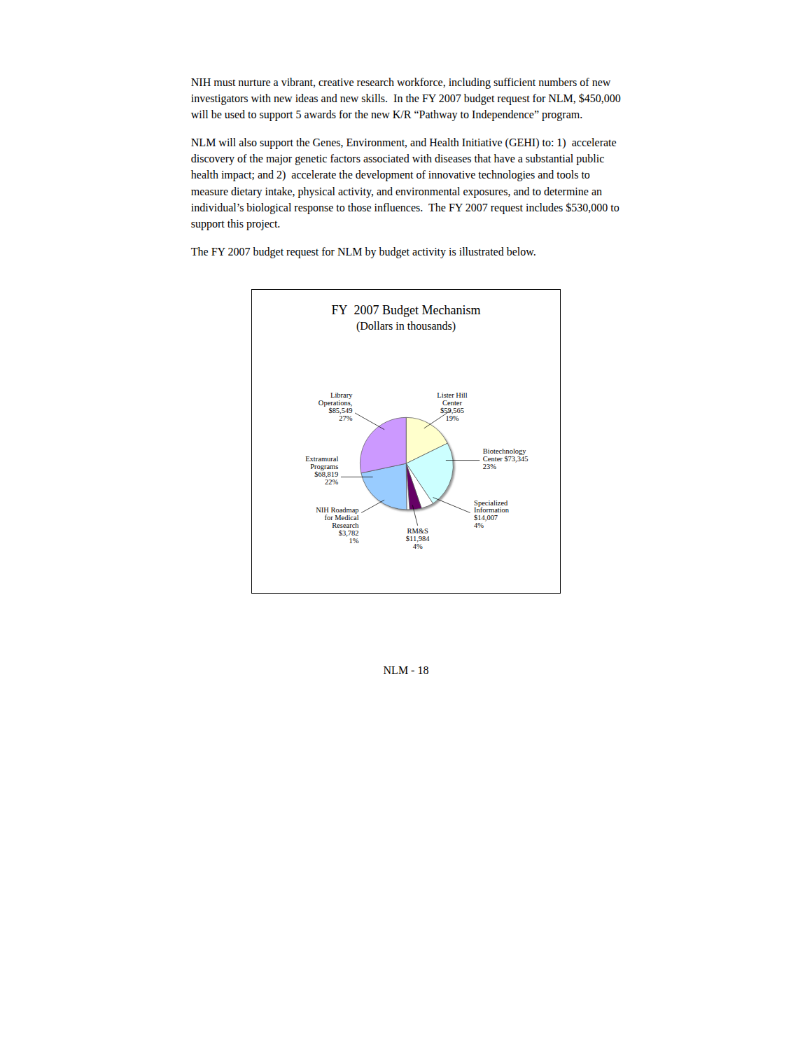NIH must nurture a vibrant, creative research workforce, including sufficient numbers of new investigators with new ideas and new skills. In the FY 2007 budget request for NLM, $450,000 will be used to support 5 awards for the new K/R “Pathway to Independence” program.
NLM will also support the Genes, Environment, and Health Initiative (GEHI) to: 1) accelerate discovery of the major genetic factors associated with diseases that have a substantial public health impact; and 2) accelerate the development of innovative technologies and tools to measure dietary intake, physical activity, and environmental exposures, and to determine an individual’s biological response to those influences. The FY 2007 request includes $530,000 to support this project.
The FY 2007 budget request for NLM by budget activity is illustrated below.
FY 2007 Budget Mechanism
(Dollars in thousands)
Lister Hill Center $59,565 19% Biotechnology Center $73,345 23% Specialized Information $14,007 4% RM&S $11,984 4% NIH Roadmap for Medical Research $3,782 1% Extramural Programs $68,819 22% Library Operations, $85,549 27%
NLM - 18